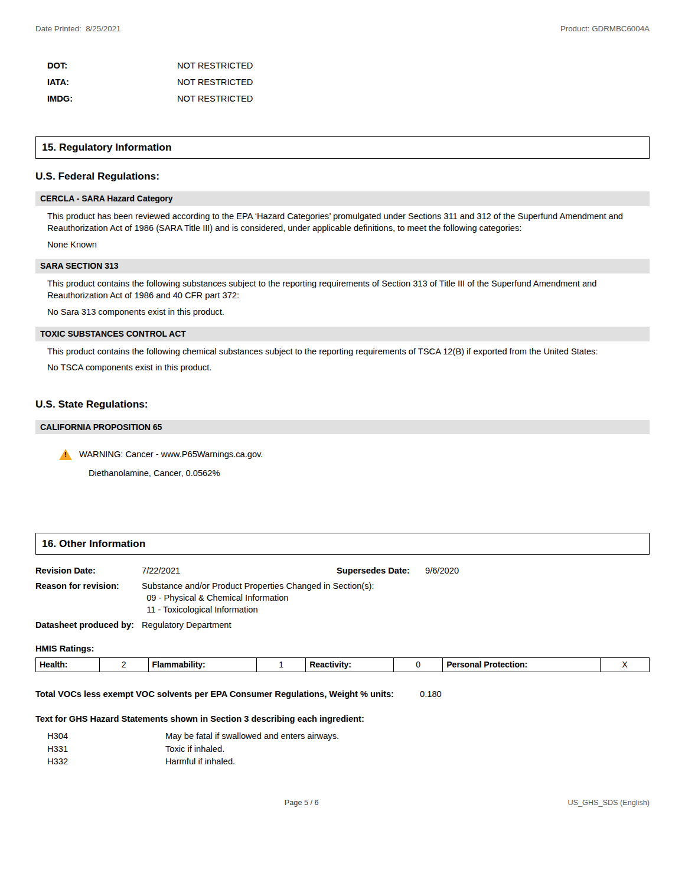Date Printed: 8/25/2021
Product: GDRMBC6004A
| DOT: | NOT RESTRICTED |
| IATA: | NOT RESTRICTED |
| IMDG: | NOT RESTRICTED |
15. Regulatory Information
U.S. Federal Regulations:
CERCLA - SARA Hazard Category
This product has been reviewed according to the EPA ‘Hazard Categories’ promulgated under Sections 311 and 312 of the Superfund Amendment and Reauthorization Act of 1986 (SARA Title III) and is considered, under applicable definitions, to meet the following categories:
None Known
SARA SECTION 313
This product contains the following substances subject to the reporting requirements of Section 313 of Title III of the Superfund Amendment and Reauthorization Act of 1986 and 40 CFR part 372:
No Sara 313 components exist in this product.
TOXIC SUBSTANCES CONTROL ACT
This product contains the following chemical substances subject to the reporting requirements of TSCA 12(B) if exported from the United States:
No TSCA components exist in this product.
U.S. State Regulations:
CALIFORNIA PROPOSITION 65
WARNING: Cancer - www.P65Warnings.ca.gov.
Diethanolamine, Cancer, 0.0562%
16. Other Information
| Revision Date: | 7/22/2021 | Supersedes Date: | 9/6/2020 |
| Reason for revision: | Substance and/or Product Properties Changed in Section(s): 09 - Physical & Chemical Information 11 - Toxicological Information |
| Datasheet produced by: | Regulatory Department |
HMIS Ratings:
| Health: | 2 | Flammability: | 1 | Reactivity: | 0 | Personal Protection: | X |
Total VOCs less exempt VOC solvents per EPA Consumer Regulations, Weight % units: 0.180
Text for GHS Hazard Statements shown in Section 3 describing each ingredient:
| H304 | May be fatal if swallowed and enters airways. |
| H331 | Toxic if inhaled. |
| H332 | Harmful if inhaled. |
Page 5 / 6
US_GHS_SDS (English)